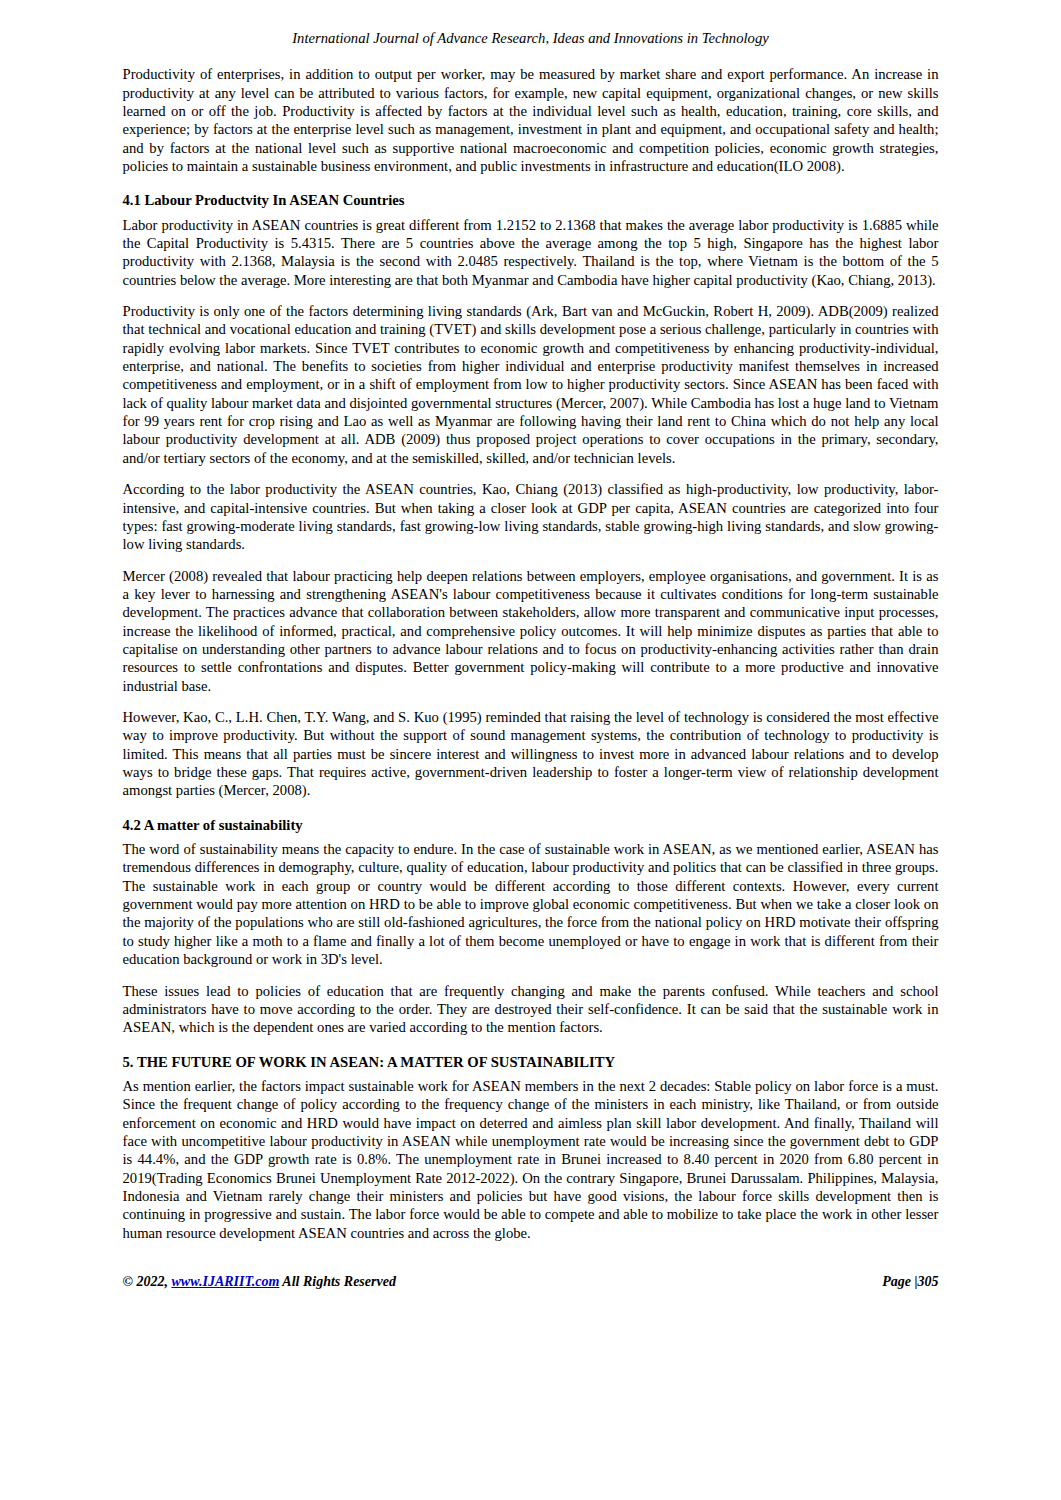International Journal of Advance Research, Ideas and Innovations in Technology
Productivity of enterprises, in addition to output per worker, may be measured by market share and export performance. An increase in productivity at any level can be attributed to various factors, for example, new capital equipment, organizational changes, or new skills learned on or off the job. Productivity is affected by factors at the individual level such as health, education, training, core skills, and experience; by factors at the enterprise level such as management, investment in plant and equipment, and occupational safety and health; and by factors at the national level such as supportive national macroeconomic and competition policies, economic growth strategies, policies to maintain a sustainable business environment, and public investments in infrastructure and education(ILO 2008).
4.1 Labour Productvity In ASEAN Countries
Labor productivity in ASEAN countries is great different from 1.2152 to 2.1368 that makes the average labor productivity is 1.6885 while the Capital Productivity is 5.4315. There are 5 countries above the average among the top 5 high, Singapore has the highest labor productivity with 2.1368, Malaysia is the second with 2.0485 respectively. Thailand is the top, where Vietnam is the bottom of the 5 countries below the average. More interesting are that both Myanmar and Cambodia have higher capital productivity (Kao, Chiang, 2013).
Productivity is only one of the factors determining living standards (Ark, Bart van and McGuckin, Robert H, 2009). ADB(2009) realized that technical and vocational education and training (TVET) and skills development pose a serious challenge, particularly in countries with rapidly evolving labor markets. Since TVET contributes to economic growth and competitiveness by enhancing productivity-individual, enterprise, and national. The benefits to societies from higher individual and enterprise productivity manifest themselves in increased competitiveness and employment, or in a shift of employment from low to higher productivity sectors. Since ASEAN has been faced with lack of quality labour market data and disjointed governmental structures (Mercer, 2007). While Cambodia has lost a huge land to Vietnam for 99 years rent for crop rising and Lao as well as Myanmar are following having their land rent to China which do not help any local labour productivity development at all. ADB (2009) thus proposed project operations to cover occupations in the primary, secondary, and/or tertiary sectors of the economy, and at the semiskilled, skilled, and/or technician levels.
According to the labor productivity the ASEAN countries, Kao, Chiang (2013) classified as high-productivity, low productivity, labor-intensive, and capital-intensive countries. But when taking a closer look at GDP per capita, ASEAN countries are categorized into four types: fast growing-moderate living standards, fast growing-low living standards, stable growing-high living standards, and slow growing-low living standards.
Mercer (2008) revealed that labour practicing help deepen relations between employers, employee organisations, and government. It is as a key lever to harnessing and strengthening ASEAN's labour competitiveness because it cultivates conditions for long-term sustainable development. The practices advance that collaboration between stakeholders, allow more transparent and communicative input processes, increase the likelihood of informed, practical, and comprehensive policy outcomes. It will help minimize disputes as parties that able to capitalise on understanding other partners to advance labour relations and to focus on productivity-enhancing activities rather than drain resources to settle confrontations and disputes. Better government policy-making will contribute to a more productive and innovative industrial base.
However, Kao, C., L.H. Chen, T.Y. Wang, and S. Kuo (1995) reminded that raising the level of technology is considered the most effective way to improve productivity. But without the support of sound management systems, the contribution of technology to productivity is limited. This means that all parties must be sincere interest and willingness to invest more in advanced labour relations and to develop ways to bridge these gaps. That requires active, government-driven leadership to foster a longer-term view of relationship development amongst parties (Mercer, 2008).
4.2 A matter of sustainability
The word of sustainability means the capacity to endure. In the case of sustainable work in ASEAN, as we mentioned earlier, ASEAN has tremendous differences in demography, culture, quality of education, labour productivity and politics that can be classified in three groups. The sustainable work in each group or country would be different according to those different contexts. However, every current government would pay more attention on HRD to be able to improve global economic competitiveness. But when we take a closer look on the majority of the populations who are still old-fashioned agricultures, the force from the national policy on HRD motivate their offspring to study higher like a moth to a flame and finally a lot of them become unemployed or have to engage in work that is different from their education background or work in 3D's level.
These issues lead to policies of education that are frequently changing and make the parents confused. While teachers and school administrators have to move according to the order. They are destroyed their self-confidence. It can be said that the sustainable work in ASEAN, which is the dependent ones are varied according to the mention factors.
5. THE FUTURE OF WORK IN ASEAN: A MATTER OF SUSTAINABILITY
As mention earlier, the factors impact sustainable work for ASEAN members in the next 2 decades: Stable policy on labor force is a must. Since the frequent change of policy according to the frequency change of the ministers in each ministry, like Thailand, or from outside enforcement on economic and HRD would have impact on deterred and aimless plan skill labor development. And finally, Thailand will face with uncompetitive labour productivity in ASEAN while unemployment rate would be increasing since the government debt to GDP is 44.4%, and the GDP growth rate is 0.8%. The unemployment rate in Brunei increased to 8.40 percent in 2020 from 6.80 percent in 2019(Trading Economics Brunei Unemployment Rate 2012-2022). On the contrary Singapore, Brunei Darussalam. Philippines, Malaysia, Indonesia and Vietnam rarely change their ministers and policies but have good visions, the labour force skills development then is continuing in progressive and sustain. The labor force would be able to compete and able to mobilize to take place the work in other lesser human resource development ASEAN countries and across the globe.
© 2022, www.IJARIIT.com All Rights Reserved Page |305